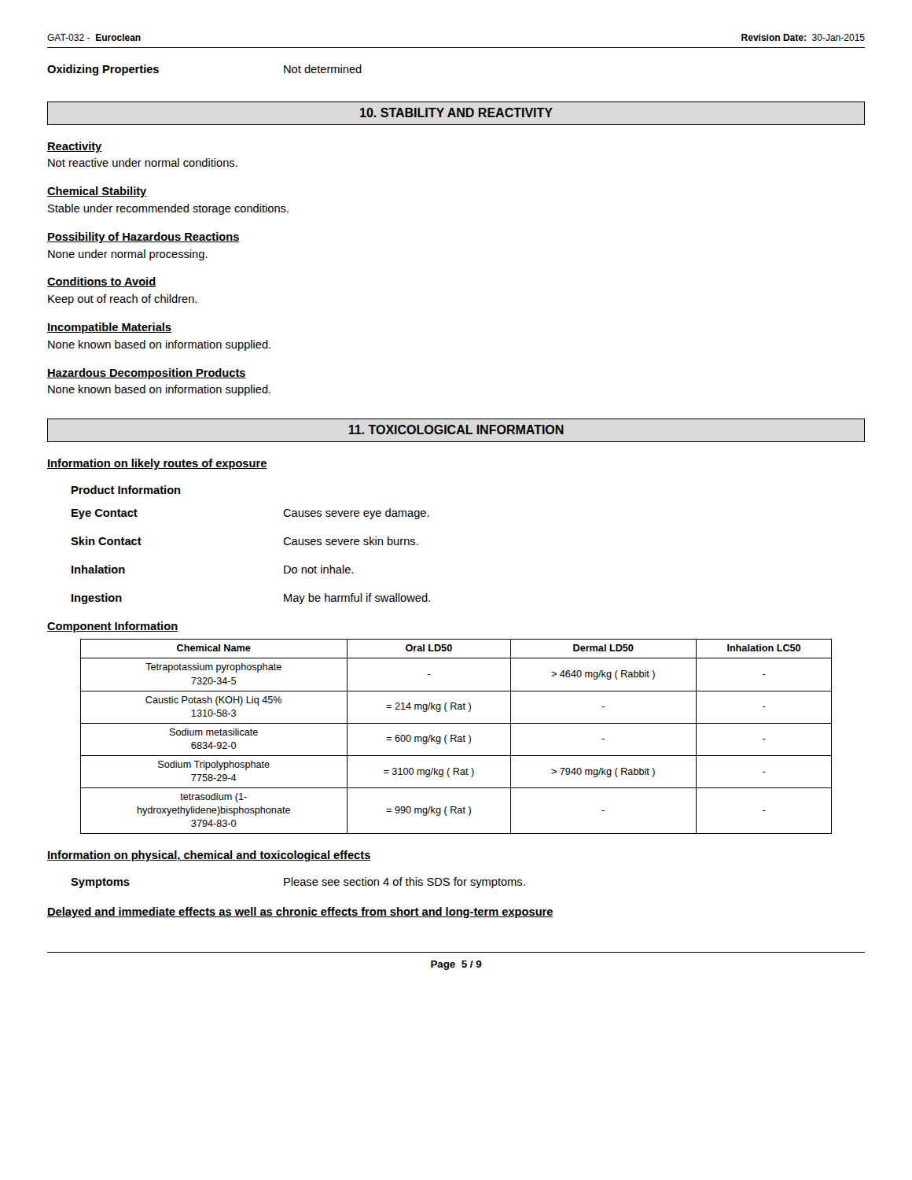GAT-032 - Euroclean
Revision Date: 30-Jan-2015
Oxidizing Properties
Not determined
10. STABILITY AND REACTIVITY
Reactivity
Not reactive under normal conditions.
Chemical Stability
Stable under recommended storage conditions.
Possibility of Hazardous Reactions
None under normal processing.
Conditions to Avoid
Keep out of reach of children.
Incompatible Materials
None known based on information supplied.
Hazardous Decomposition Products
None known based on information supplied.
11. TOXICOLOGICAL INFORMATION
Information on likely routes of exposure
Product Information
Eye Contact
Causes severe eye damage.
Skin Contact
Causes severe skin burns.
Inhalation
Do not inhale.
Ingestion
May be harmful if swallowed.
Component Information
| Chemical Name | Oral LD50 | Dermal LD50 | Inhalation LC50 |
| --- | --- | --- | --- |
| Tetrapotassium pyrophosphate 7320-34-5 | - | > 4640 mg/kg ( Rabbit ) | - |
| Caustic Potash (KOH) Liq 45% 1310-58-3 | = 214 mg/kg ( Rat ) | - | - |
| Sodium metasilicate 6834-92-0 | = 600 mg/kg ( Rat ) | - | - |
| Sodium Tripolyphosphate 7758-29-4 | = 3100 mg/kg ( Rat ) | > 7940 mg/kg ( Rabbit ) | - |
| tetrasodium (1- hydroxyethylidene)bisphosphonate 3794-83-0 | = 990 mg/kg ( Rat ) | - | - |
Information on physical, chemical and toxicological effects
Symptoms
Please see section 4 of this SDS for symptoms.
Delayed and immediate effects as well as chronic effects from short and long-term exposure
Page 5 / 9